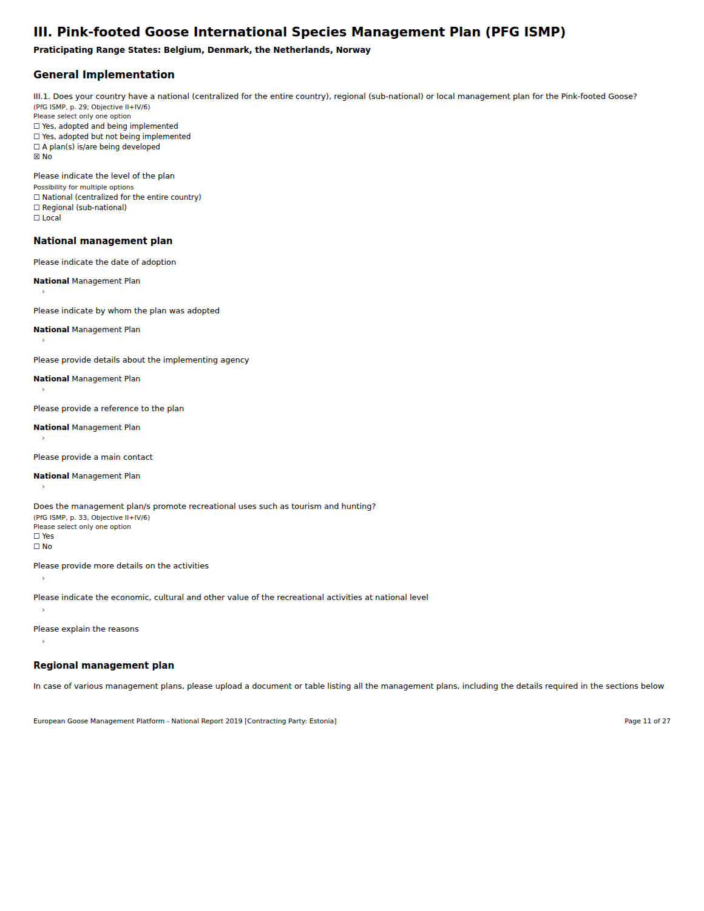III. Pink-footed Goose International Species Management Plan (PFG ISMP)
Praticipating Range States: Belgium, Denmark, the Netherlands, Norway
General Implementation
III.1. Does your country have a national (centralized for the entire country), regional (sub-national) or local management plan for the Pink-footed Goose?
(PfG ISMP, p. 29; Objective II+IV/6)
Please select only one option
☐ Yes, adopted and being implemented
☐ Yes, adopted but not being implemented
☐ A plan(s) is/are being developed
☒ No
Please indicate the level of the plan
Possibility for multiple options
☐ National (centralized for the entire country)
☐ Regional (sub-national)
☐ Local
National management plan
Please indicate the date of adoption
National Management Plan
›
Please indicate by whom the plan was adopted
National Management Plan
›
Please provide details about the implementing agency
National Management Plan
›
Please provide a reference to the plan
National Management Plan
›
Please provide a main contact
National Management Plan
›
Does the management plan/s promote recreational uses such as tourism and hunting?
(PfG ISMP, p. 33, Objective II+IV/6)
Please select only one option
☐ Yes
☐ No
Please provide more details on the activities
›
Please indicate the economic, cultural and other value of the recreational activities at national level
›
Please explain the reasons
›
Regional management plan
In case of various management plans, please upload a document or table listing all the management plans, including the details required in the sections below
European Goose Management Platform - National Report 2019 [Contracting Party: Estonia] Page 11 of 27